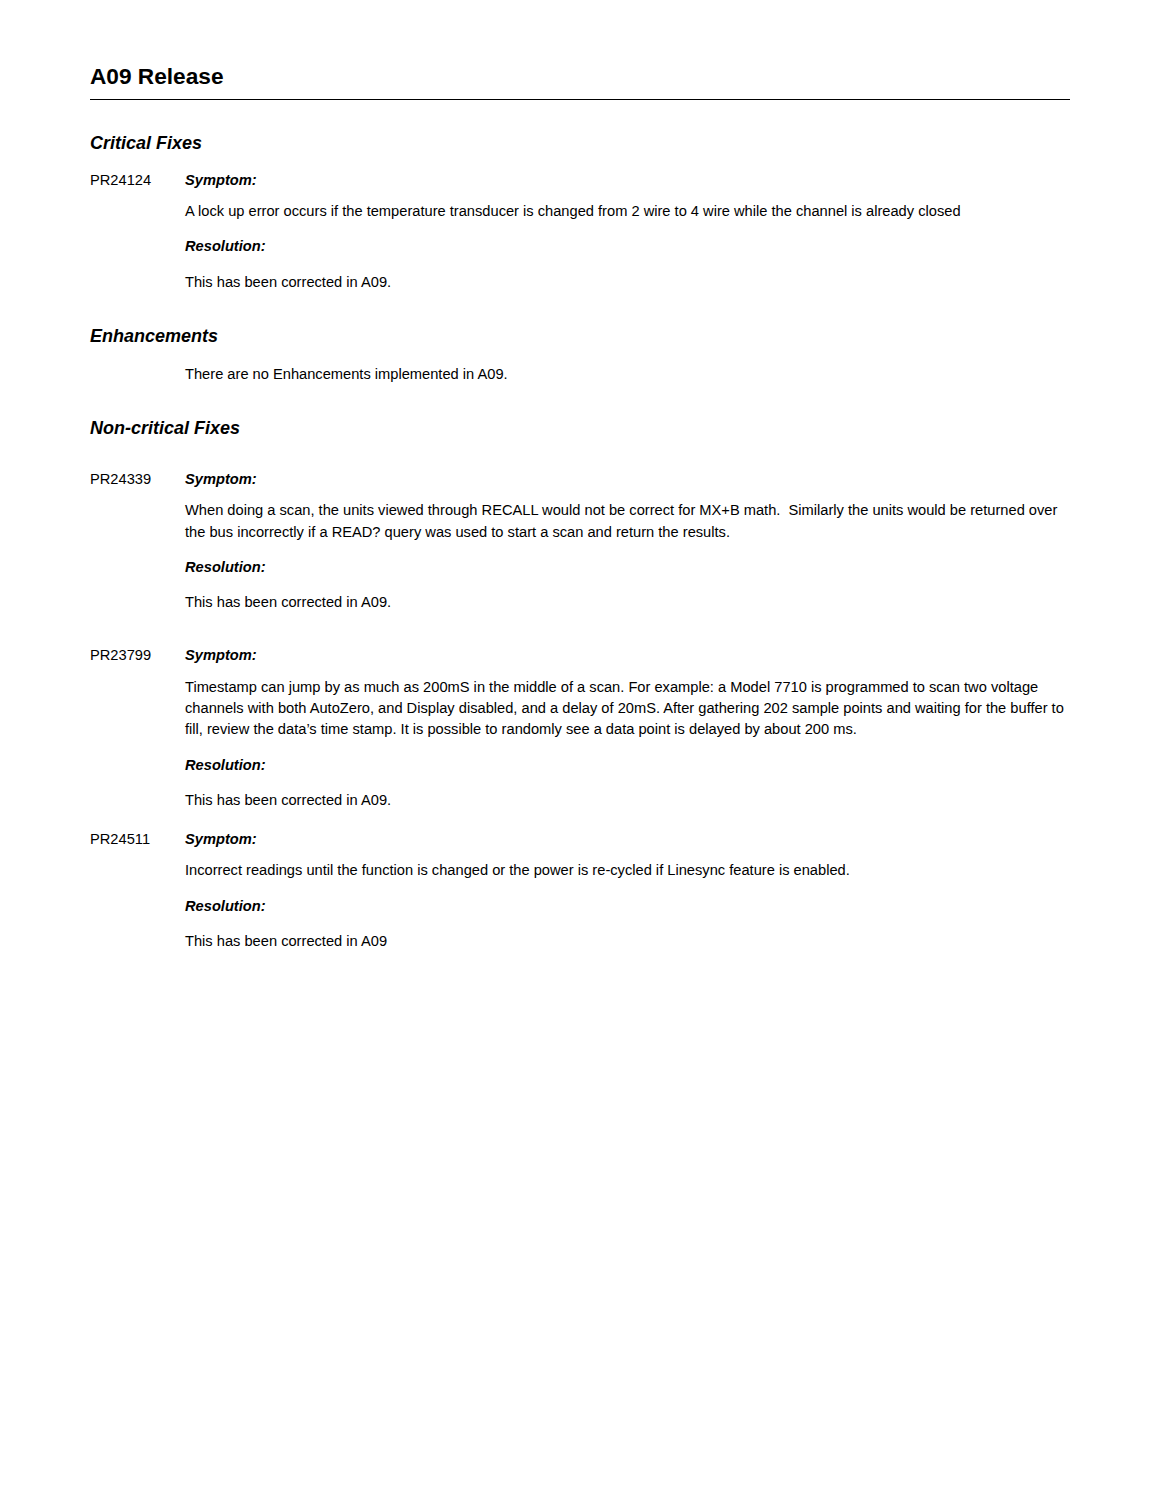A09 Release
Critical Fixes
PR24124
Symptom:
A lock up error occurs if the temperature transducer is changed from 2 wire to 4 wire while the channel is already closed
Resolution:
This has been corrected in A09.
Enhancements
There are no Enhancements implemented in A09.
Non-critical Fixes
PR24339
Symptom:
When doing a scan, the units viewed through RECALL would not be correct for MX+B math. Similarly the units would be returned over the bus incorrectly if a READ? query was used to start a scan and return the results.
Resolution:
This has been corrected in A09.
PR23799
Symptom:
Timestamp can jump by as much as 200mS in the middle of a scan. For example: a Model 7710 is programmed to scan two voltage channels with both AutoZero, and Display disabled, and a delay of 20mS. After gathering 202 sample points and waiting for the buffer to fill, review the data’s time stamp. It is possible to randomly see a data point is delayed by about 200 ms.
Resolution:
This has been corrected in A09.
PR24511
Symptom:
Incorrect readings until the function is changed or the power is re-cycled if Linesync feature is enabled.
Resolution:
This has been corrected in A09